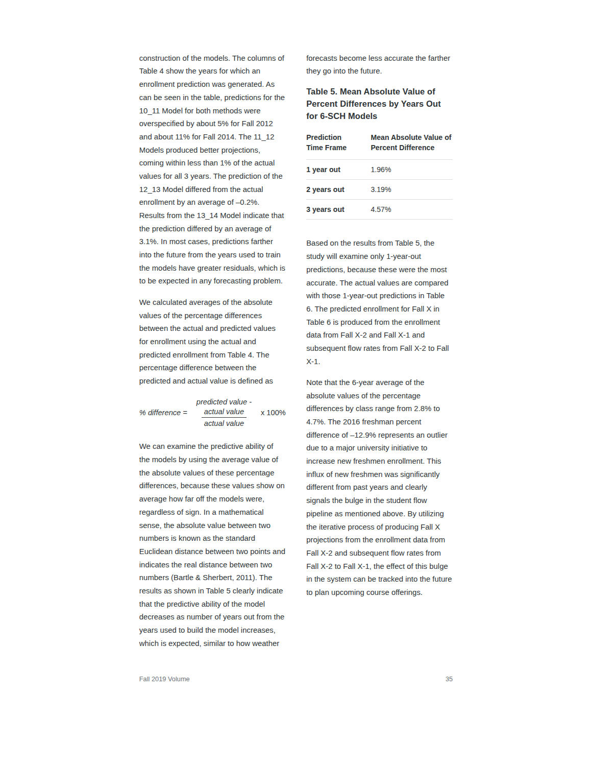construction of the models. The columns of Table 4 show the years for which an enrollment prediction was generated. As can be seen in the table, predictions for the 10_11 Model for both methods were overspecified by about 5% for Fall 2012 and about 11% for Fall 2014. The 11_12 Models produced better projections, coming within less than 1% of the actual values for all 3 years. The prediction of the 12_13 Model differed from the actual enrollment by an average of –0.2%. Results from the 13_14 Model indicate that the prediction differed by an average of 3.1%. In most cases, predictions farther into the future from the years used to train the models have greater residuals, which is to be expected in any forecasting problem.
We calculated averages of the absolute values of the percentage differences between the actual and predicted values for enrollment using the actual and predicted enrollment from Table 4. The percentage difference between the predicted and actual value is defined as
% difference = predicted value - actual value actual value x 100%
We can examine the predictive ability of the models by using the average value of the absolute values of these percentage differences, because these values show on average how far off the models were, regardless of sign. In a mathematical sense, the absolute value between two numbers is known as the standard Euclidean distance between two points and indicates the real distance between two numbers (Bartle & Sherbert, 2011). The results as shown in Table 5 clearly indicate that the predictive ability of the model decreases as number of years out from the years used to build the model increases, which is expected, similar to how weather
forecasts become less accurate the farther they go into the future.
Table 5. Mean Absolute Value of Percent Differences by Years Out for 6-SCH Models
| Prediction Time Frame | Mean Absolute Value of Percent Difference |
| --- | --- |
| 1 year out | 1.96% |
| 2 years out | 3.19% |
| 3 years out | 4.57% |
Based on the results from Table 5, the study will examine only 1-year-out predictions, because these were the most accurate. The actual values are compared with those 1-year-out predictions in Table 6. The predicted enrollment for Fall X in Table 6 is produced from the enrollment data from Fall X-2 and Fall X-1 and subsequent flow rates from Fall X-2 to Fall X-1.
Note that the 6-year average of the absolute values of the percentage differences by class range from 2.8% to 4.7%. The 2016 freshman percent difference of –12.9% represents an outlier due to a major university initiative to increase new freshmen enrollment. This influx of new freshmen was significantly different from past years and clearly signals the bulge in the student flow pipeline as mentioned above. By utilizing the iterative process of producing Fall X projections from the enrollment data from Fall X-2 and subsequent flow rates from Fall X-2 to Fall X-1, the effect of this bulge in the system can be tracked into the future to plan upcoming course offerings.
Fall 2019 Volume
35